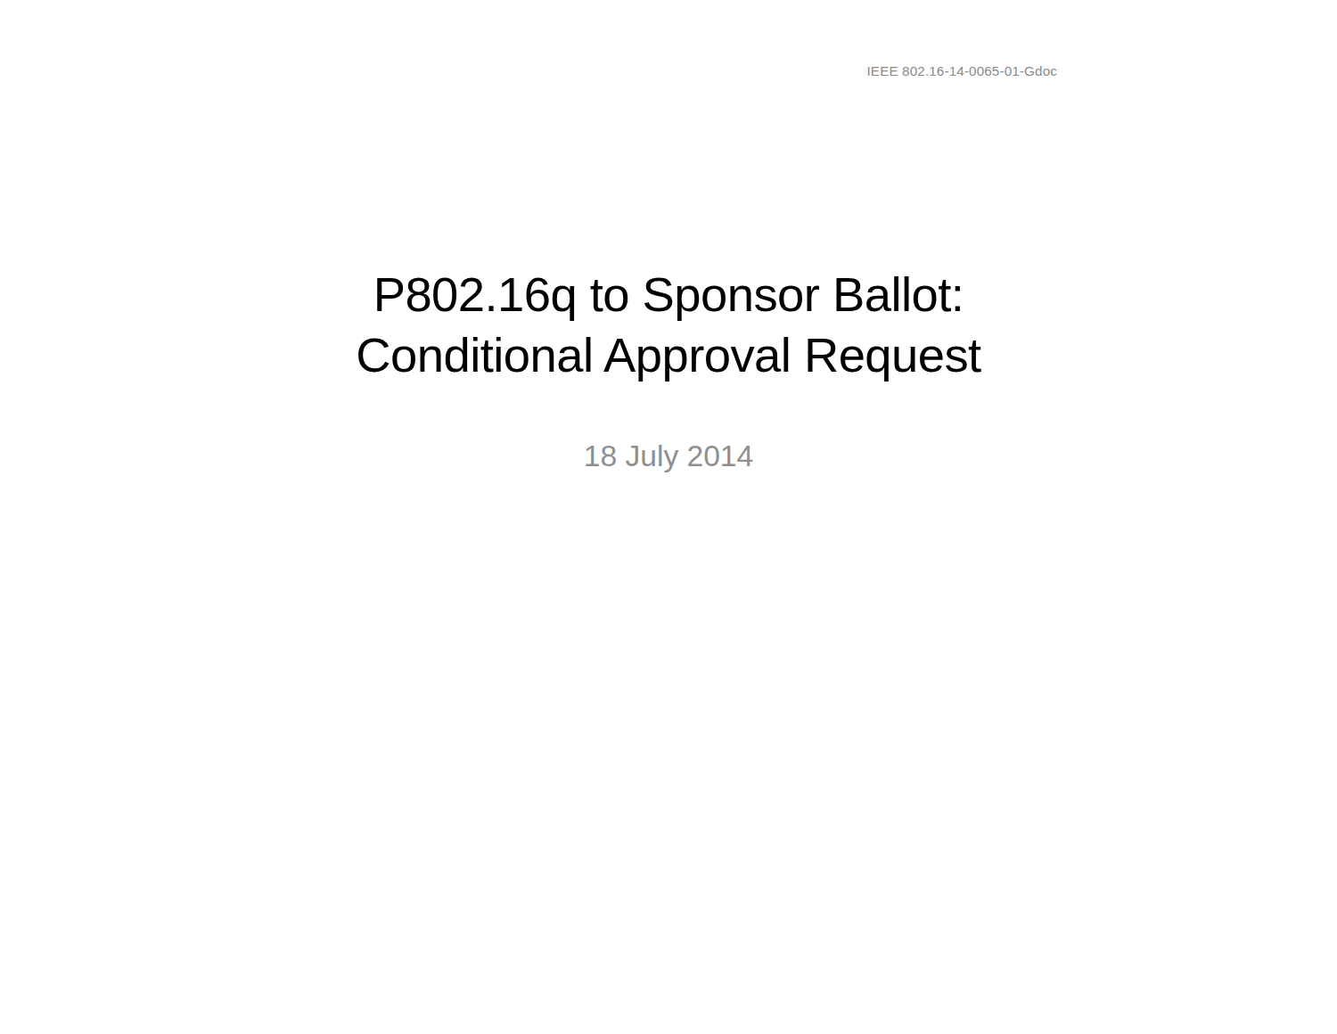IEEE 802.16-14-0065-01-Gdoc
P802.16q to Sponsor Ballot:
Conditional Approval Request
18 July 2014